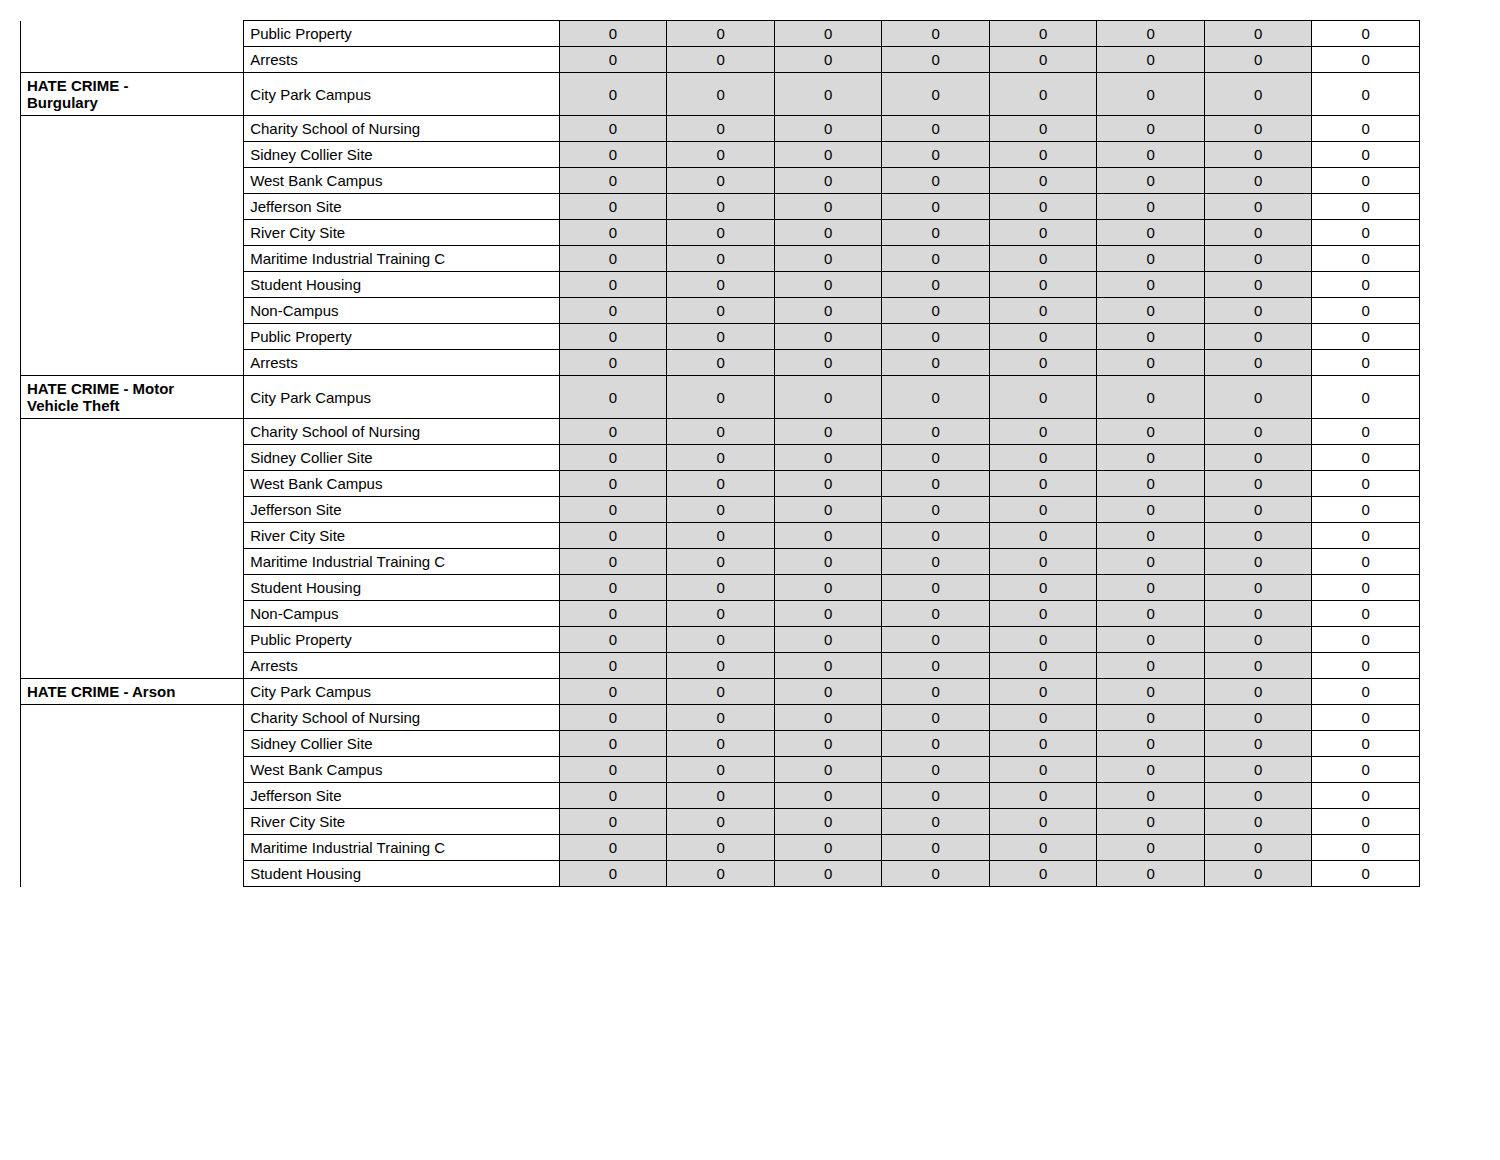| | Public Property | 0 | 0 | 0 | 0 | 0 | 0 | 0 | 0 |
| | Arrests | 0 | 0 | 0 | 0 | 0 | 0 | 0 | 0 |
| HATE CRIME - Burgulary | City Park Campus | 0 | 0 | 0 | 0 | 0 | 0 | 0 | 0 |
| | Charity School of Nursing | 0 | 0 | 0 | 0 | 0 | 0 | 0 | 0 |
| | Sidney Collier Site | 0 | 0 | 0 | 0 | 0 | 0 | 0 | 0 |
| | West Bank Campus | 0 | 0 | 0 | 0 | 0 | 0 | 0 | 0 |
| | Jefferson Site | 0 | 0 | 0 | 0 | 0 | 0 | 0 | 0 |
| | River City Site | 0 | 0 | 0 | 0 | 0 | 0 | 0 | 0 |
| | Maritime Industrial Training C | 0 | 0 | 0 | 0 | 0 | 0 | 0 | 0 |
| | Student Housing | 0 | 0 | 0 | 0 | 0 | 0 | 0 | 0 |
| | Non-Campus | 0 | 0 | 0 | 0 | 0 | 0 | 0 | 0 |
| | Public Property | 0 | 0 | 0 | 0 | 0 | 0 | 0 | 0 |
| | Arrests | 0 | 0 | 0 | 0 | 0 | 0 | 0 | 0 |
| HATE CRIME - Motor Vehicle Theft | City Park Campus | 0 | 0 | 0 | 0 | 0 | 0 | 0 | 0 |
| | Charity School of Nursing | 0 | 0 | 0 | 0 | 0 | 0 | 0 | 0 |
| | Sidney Collier Site | 0 | 0 | 0 | 0 | 0 | 0 | 0 | 0 |
| | West Bank Campus | 0 | 0 | 0 | 0 | 0 | 0 | 0 | 0 |
| | Jefferson Site | 0 | 0 | 0 | 0 | 0 | 0 | 0 | 0 |
| | River City Site | 0 | 0 | 0 | 0 | 0 | 0 | 0 | 0 |
| | Maritime Industrial Training C | 0 | 0 | 0 | 0 | 0 | 0 | 0 | 0 |
| | Student Housing | 0 | 0 | 0 | 0 | 0 | 0 | 0 | 0 |
| | Non-Campus | 0 | 0 | 0 | 0 | 0 | 0 | 0 | 0 |
| | Public Property | 0 | 0 | 0 | 0 | 0 | 0 | 0 | 0 |
| | Arrests | 0 | 0 | 0 | 0 | 0 | 0 | 0 | 0 |
| HATE CRIME - Arson | City Park Campus | 0 | 0 | 0 | 0 | 0 | 0 | 0 | 0 |
| | Charity School of Nursing | 0 | 0 | 0 | 0 | 0 | 0 | 0 | 0 |
| | Sidney Collier Site | 0 | 0 | 0 | 0 | 0 | 0 | 0 | 0 |
| | West Bank Campus | 0 | 0 | 0 | 0 | 0 | 0 | 0 | 0 |
| | Jefferson Site | 0 | 0 | 0 | 0 | 0 | 0 | 0 | 0 |
| | River City Site | 0 | 0 | 0 | 0 | 0 | 0 | 0 | 0 |
| | Maritime Industrial Training C | 0 | 0 | 0 | 0 | 0 | 0 | 0 | 0 |
| | Student Housing | 0 | 0 | 0 | 0 | 0 | 0 | 0 | 0 |